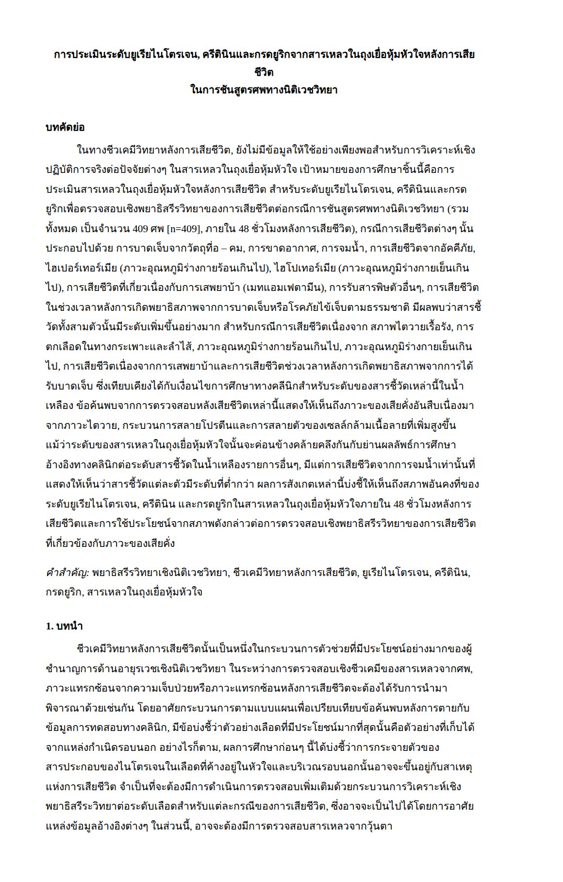การประเมินระดับยูเรียไนโตรเจน, ครีตินินและกรดยูริกจากสารเหลวในถุงเยื่อหุ้มหัวใจหลังการเสียชีวิต
ในการชันสูตรศพทางนิติเวชวิทยา
บทคัดย่อ
ในทางชีวเคมีวิทยาหลังการเสียชีวิต, ยังไม่มีข้อมูลให้ใช้อย่างเพียงพอสำหรับการวิเคราะห์เชิงปฏิบัติการจริงต่อปัจจัยต่างๆ ในสารเหลวในถุงเยื่อหุ้มหัวใจ เป้าหมายของการศึกษาชิ้นนี้คือการประเมินสารเหลวในถุงเยื่อหุ้มหัวใจหลังการเสียชีวิต สำหรับระดับยูเรียไนโตรเจน, ครีตินินและกรดยูริกเพื่อตรวจสอบเชิงพยาธิสรีรวิทยาของการเสียชีวิตต่อกรณีการชันสูตรศพทางนิติเวชวิทยา (รวมทั้งหมด เป็นจำนวน 409 ศพ [n=409], ภายใน 48 ชั่วโมงหลังการเสียชีวิต), กรณีการเสียชีวิตต่างๆ นั้นประกอบไปด้วย การบาดเจ็บจากวัตถุที่อ – คม, การขาดอากาศ, การจมน้ำ, การเสียชีวิตจากอัคคีภัย, ไฮเปอร์เทอร์เมีย (ภาวะอุณหภูมิร่างกายร้อนเกินไป), ไฮโปเทอร์เมีย (ภาวะอุณหภูมิร่างกายเย็นเกินไป), การเสียชีวิตที่เกี่ยวเนื่องกับการเสพยาบ้า (เมทแอมเฟตามีน), การรับสารพิษตัวอื่นๆ, การเสียชีวิตในช่วงเวลาหลังการเกิดพยาธิสภาพจากการบาดเจ็บหรือโรคภัยไข้เจ็บตามธรรมชาติ มีผลพบว่าสารชี้วัดทั้งสามตัวนั้นมีระดับเพิ่มขึ้นอย่างมาก สำหรับกรณีการเสียชีวิตเนื่องจาก สภาพไตวายเรื้อรัง, การตกเลือดในทางกระเพาะและลำไส้, ภาวะอุณหภูมิร่างกายร้อนเกินไป, ภาวะอุณหภูมิร่างกายเย็นเกินไป, การเสียชีวิตเนื่องจากการเสพยาบ้าและการเสียชีวิตช่วงเวลาหลังการเกิดพยาธิสภาพจากการได้รับบาดเจ็บ ซึ่งเทียบเคียงได้กับเงื่อนไขการศึกษาทางคลีนิกสำหรับระดับของสารชี้วัดเหล่านี้ในน้ำเหลือง ข้อค้นพบจากการตรวจสอบหลังเสียชีวิตเหล่านี้แสดงให้เห็นถึงภาวะของเสียคั่งอันสืบเนื่องมาจากภาวะไตวาย, กระบวนการสลายโปรตีนและการสลายตัวของเซลล์กล้ามเนื้อลายที่เพิ่มสูงขึ้น แม้ว่าระดับของสารเหลวในถุงเยื่อหุ้มหัวใจนั้นจะค่อนข้างคล้ายคลึงกันกับย่านผลลัพธ์การศึกษาอ้างอิงทางคลินิกต่อระดับสารชี้วัดในน้ำเหลืองรายการอื่นๆ, มีแต่การเสียชีวิตจากการจมน้ำเท่านั้นที่แสดงให้เห็นว่าสารชี้วัดแต่ละตัวมีระดับที่ต่ำกว่า ผลการสังเกตเหล่านี้บ่งชี้ให้เห็นถึงสภาพอันคงที่ของระดับยูเรียไนโตรเจน, ครีตินิน และกรดยูริกในสารเหลวในถุงเยื่อหุ้มหัวใจภายใน 48 ชั่วโมงหลังการเสียชีวิตและการใช้ประโยชน์จากสภาพดังกล่าวต่อการตรวจสอบเชิงพยาธิสรีรวิทยาของการเสียชีวิตที่เกี่ยวข้องกับภาวะของเสียคั่ง
คำสำคัญ: พยาธิสรีรวิทยาเชิงนิติเวชวิทยา, ชีวเคมีวิทยาหลังการเสียชีวิต, ยูเรียไนโตรเจน, ครีตินิน, กรดยูริก, สารเหลวในถุงเยื่อหุ้มหัวใจ
1. บทนำ
ชีวเคมีวิทยาหลังการเสียชีวิตนั้นเป็นหนึ่งในกระบวนการตัวช่วยที่มีประโยชน์อย่างมากของผู้ชำนาญการด้านอายุรเวชเชิงนิติเวชวิทยา ในระหว่างการตรวจสอบเชิงชีวเคมีของสารเหลวจากศพ, ภาวะแทรกซ้อนจากความเจ็บป่วยหรือภาวะแทรกซ้อนหลังการเสียชีวิตจะต้องได้รับการนำมาพิจารณาด้วยเช่นกัน โดยอาศัยกระบวนการตามแบบแผนเพื่อเปรียบเทียบข้อค้นพบหลังการตายกับข้อมูลการทดสอบทางคลินิก, มีข้อบ่งชี้ว่าตัวอย่างเลือดที่มีประโยชน์มากที่สุดนั้นคือตัวอย่างที่เก็บได้จากแหล่งกำเนิดรอบนอก อย่างไรก็ตาม, ผลการศึกษาก่อนๆ นี้ได้บ่งชี้ว่าการกระจายตัวของสารประกอบของไนโตรเจนในเลือดที่ค้างอยู่ในหัวใจและบริเวณรอบนอกนั้นอาจจะขึ้นอยู่กับสาเหตุแห่งการเสียชีวิต จำเป็นที่จะต้องมีการดำเนินการตรวจสอบเพิ่มเติมด้วยกระบวนการวิเคราะห์เชิงพยาธิสรีระวิทยาต่อระดับเลือดสำหรับแต่ละกรณีของการเสียชีวิต, ซึ่งอาจจะเป็นไปได้โดยการอาศัยแหล่งข้อมูลอ้างอิงต่างๆ ในส่วนนี้, อาจจะต้องมีการตรวจสอบสารเหลวจากวุ้นตา